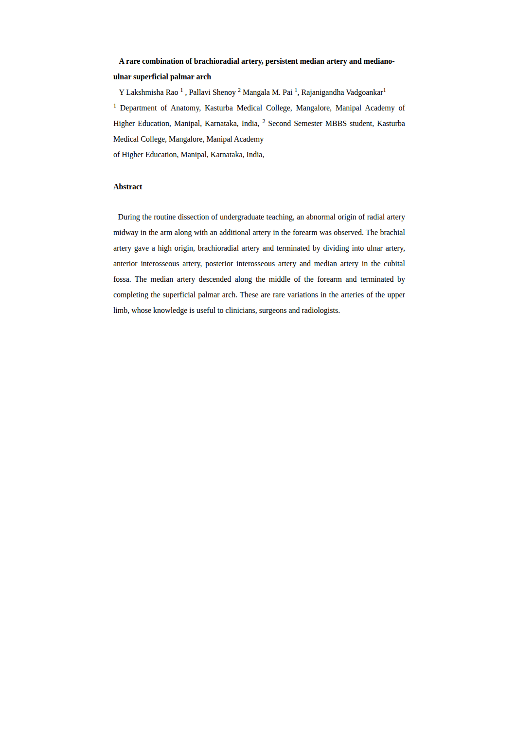A rare combination of brachioradial artery, persistent median artery and mediano-ulnar superficial palmar arch
Y Lakshmisha Rao 1 , Pallavi Shenoy 2 Mangala M. Pai 1, Rajanigandha Vadgoankar1
1 Department of Anatomy, Kasturba Medical College, Mangalore, Manipal Academy of Higher Education, Manipal, Karnataka, India, 2 Second Semester MBBS student, Kasturba Medical College, Mangalore, Manipal Academy
of Higher Education, Manipal, Karnataka, India,
Abstract
During the routine dissection of undergraduate teaching, an abnormal origin of radial artery midway in the arm along with an additional artery in the forearm was observed. The brachial artery gave a high origin, brachioradial artery and terminated by dividing into ulnar artery, anterior interosseous artery, posterior interosseous artery and median artery in the cubital fossa. The median artery descended along the middle of the forearm and terminated by completing the superficial palmar arch. These are rare variations in the arteries of the upper limb, whose knowledge is useful to clinicians, surgeons and radiologists.